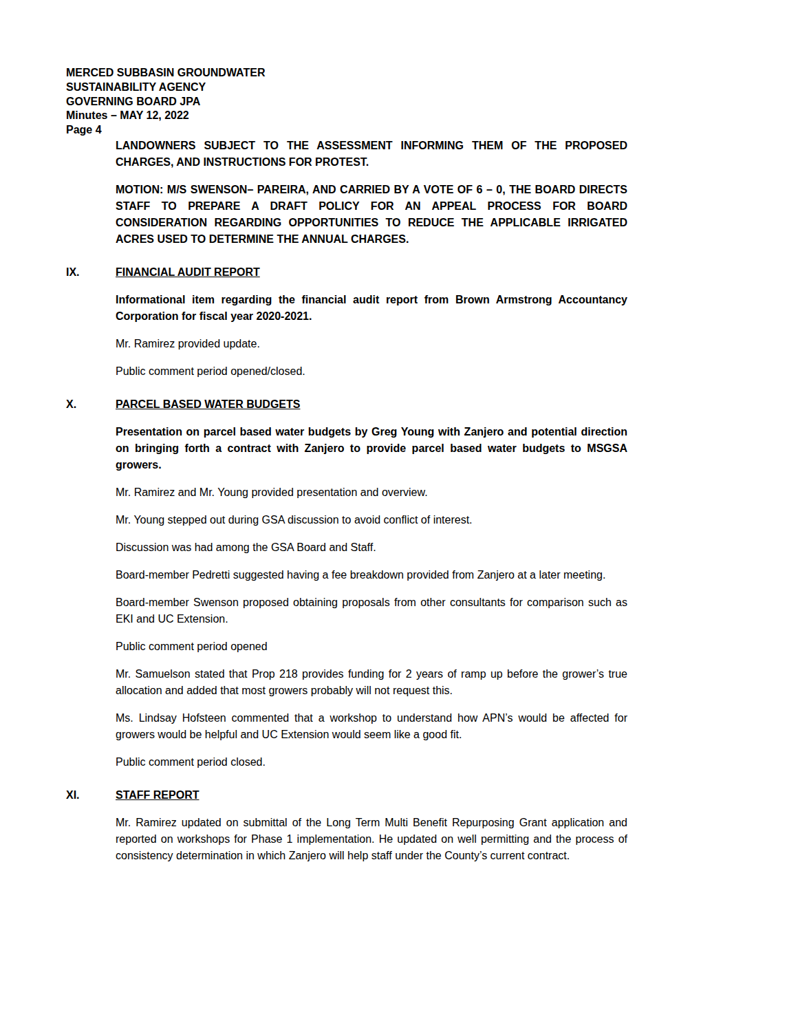MERCED SUBBASIN GROUNDWATER
SUSTAINABILITY AGENCY
GOVERNING BOARD JPA
Minutes – MAY 12, 2022
Page 4
LANDOWNERS SUBJECT TO THE ASSESSMENT INFORMING THEM OF THE PROPOSED CHARGES, AND INSTRUCTIONS FOR PROTEST.
MOTION: M/S SWENSON– PAREIRA, AND CARRIED BY A VOTE OF 6 – 0, THE BOARD DIRECTS STAFF TO PREPARE A DRAFT POLICY FOR AN APPEAL PROCESS FOR BOARD CONSIDERATION REGARDING OPPORTUNITIES TO REDUCE THE APPLICABLE IRRIGATED ACRES USED TO DETERMINE THE ANNUAL CHARGES.
IX. FINANCIAL AUDIT REPORT
Informational item regarding the financial audit report from Brown Armstrong Accountancy Corporation for fiscal year 2020-2021.
Mr. Ramirez provided update.
Public comment period opened/closed.
X. PARCEL BASED WATER BUDGETS
Presentation on parcel based water budgets by Greg Young with Zanjero and potential direction on bringing forth a contract with Zanjero to provide parcel based water budgets to MSGSA growers.
Mr. Ramirez and Mr. Young provided presentation and overview.
Mr. Young stepped out during GSA discussion to avoid conflict of interest.
Discussion was had among the GSA Board and Staff.
Board-member Pedretti suggested having a fee breakdown provided from Zanjero at a later meeting.
Board-member Swenson proposed obtaining proposals from other consultants for comparison such as EKI and UC Extension.
Public comment period opened
Mr. Samuelson stated that Prop 218 provides funding for 2 years of ramp up before the grower’s true allocation and added that most growers probably will not request this.
Ms. Lindsay Hofsteen commented that a workshop to understand how APN’s would be affected for growers would be helpful and UC Extension would seem like a good fit.
Public comment period closed.
XI. STAFF REPORT
Mr. Ramirez updated on submittal of the Long Term Multi Benefit Repurposing Grant application and reported on workshops for Phase 1 implementation. He updated on well permitting and the process of consistency determination in which Zanjero will help staff under the County’s current contract.